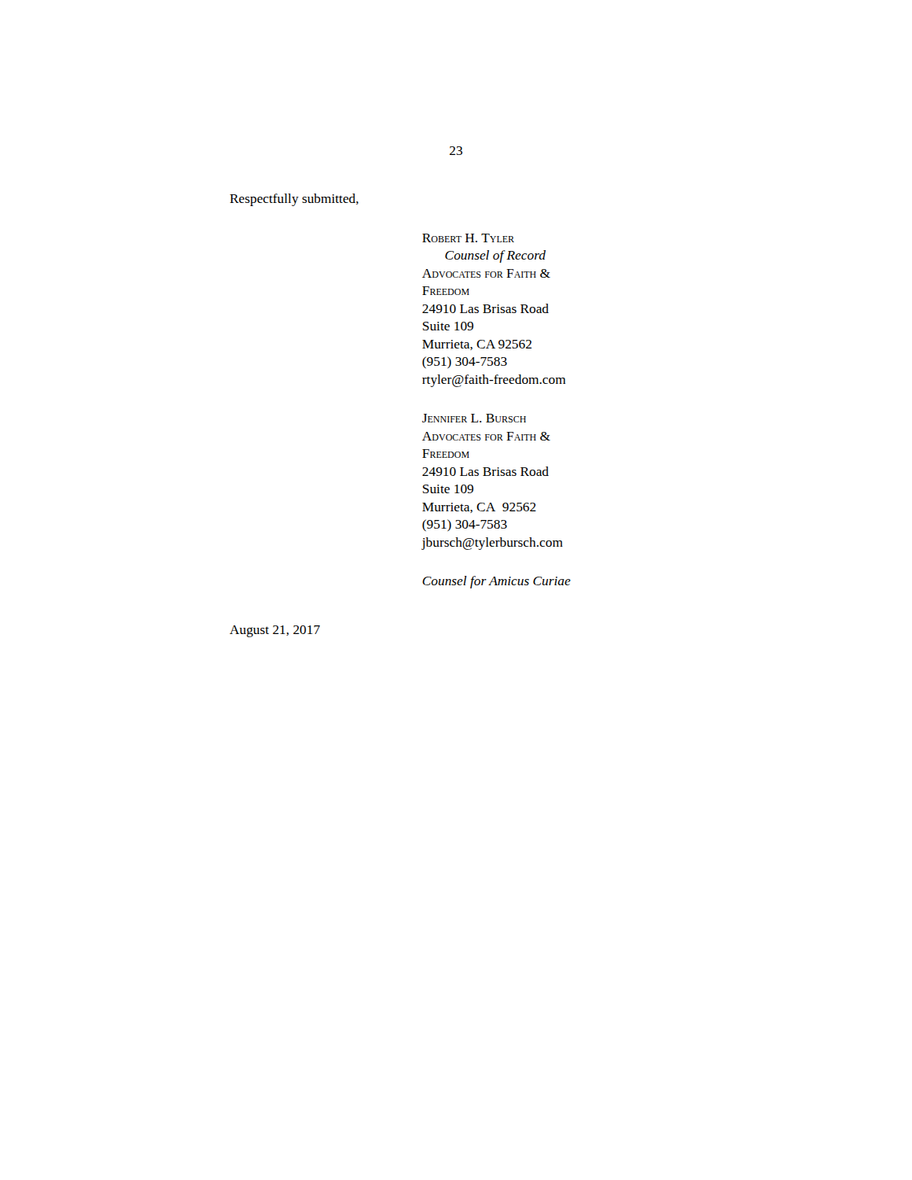23
Respectfully submitted,
Robert H. Tyler
Counsel of Record
Advocates for Faith &
Freedom
24910 Las Brisas Road
Suite 109
Murrieta, CA 92562
(951) 304-7583
rtyler@faith-freedom.com
Jennifer L. Bursch
Advocates for Faith &
Freedom
24910 Las Brisas Road
Suite 109
Murrieta, CA 92562
(951) 304-7583
jbursch@tylerbursch.com
Counsel for Amicus Curiae
August 21, 2017